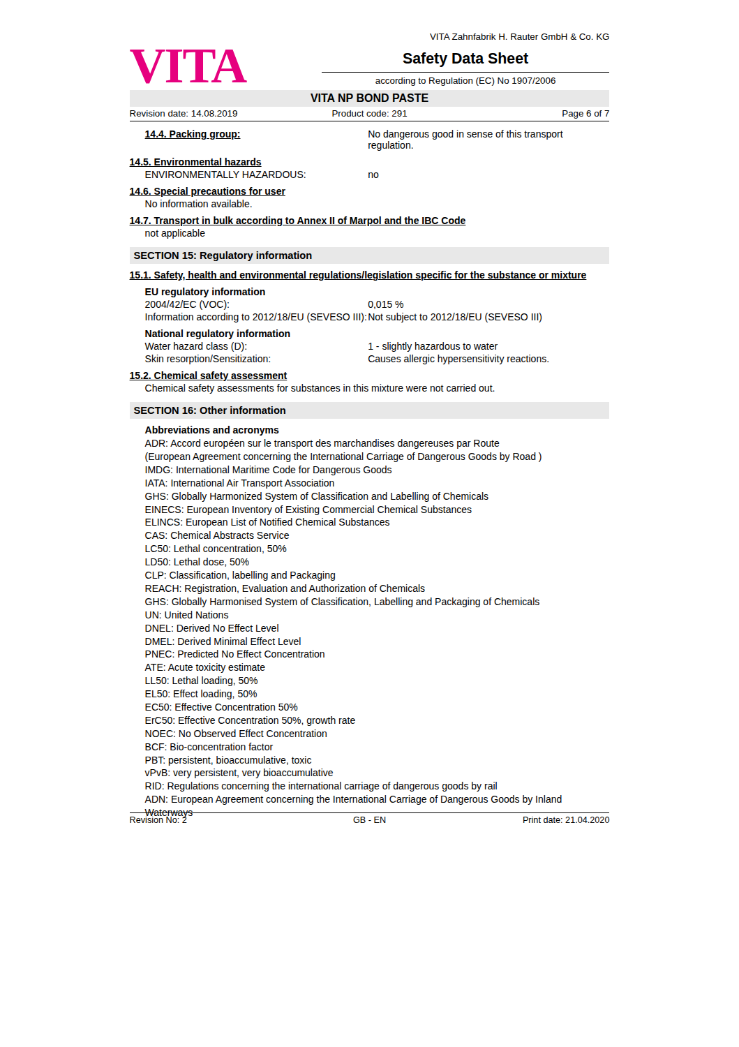VITA Zahnfabrik H. Rauter GmbH & Co. KG
VITA
Safety Data Sheet
according to Regulation (EC) No 1907/2006
VITA NP BOND PASTE
Revision date: 14.08.2019
Product code: 291
Page 6 of 7
14.4. Packing group:
No dangerous good in sense of this transport regulation.
14.5. Environmental hazards
ENVIRONMENTALLY HAZARDOUS:
no
14.6. Special precautions for user
No information available.
14.7. Transport in bulk according to Annex II of Marpol and the IBC Code
not applicable
SECTION 15: Regulatory information
15.1. Safety, health and environmental regulations/legislation specific for the substance or mixture
EU regulatory information
2004/42/EC (VOC):
0,015 %
Information according to 2012/18/EU (SEVESO III):
Not subject to 2012/18/EU (SEVESO III)
National regulatory information
Water hazard class (D):
1 - slightly hazardous to water
Skin resorption/Sensitization:
Causes allergic hypersensitivity reactions.
15.2. Chemical safety assessment
Chemical safety assessments for substances in this mixture were not carried out.
SECTION 16: Other information
Abbreviations and acronyms
ADR: Accord européen sur le transport des marchandises dangereuses par Route
(European Agreement concerning the International Carriage of Dangerous Goods by Road )
IMDG: International Maritime Code for Dangerous Goods
IATA: International Air Transport Association
GHS: Globally Harmonized System of Classification and Labelling of Chemicals
EINECS: European Inventory of Existing Commercial Chemical Substances
ELINCS: European List of Notified Chemical Substances
CAS: Chemical Abstracts Service
LC50: Lethal concentration, 50%
LD50: Lethal dose, 50%
CLP: Classification, labelling and Packaging
REACH: Registration, Evaluation and Authorization of Chemicals
GHS: Globally Harmonised System of Classification, Labelling and Packaging of Chemicals
UN: United Nations
DNEL: Derived No Effect Level
DMEL: Derived Minimal Effect Level
PNEC: Predicted No Effect Concentration
ATE: Acute toxicity estimate
LL50: Lethal loading, 50%
EL50: Effect loading, 50%
EC50: Effective Concentration 50%
ErC50: Effective Concentration 50%, growth rate
NOEC: No Observed Effect Concentration
BCF: Bio-concentration factor
PBT: persistent, bioaccumulative, toxic
vPvB: very persistent, very bioaccumulative
RID: Regulations concerning the international carriage of dangerous goods by rail
ADN: European Agreement concerning the International Carriage of Dangerous Goods by Inland Waterways
Revision No: 2
GB - EN
Print date: 21.04.2020